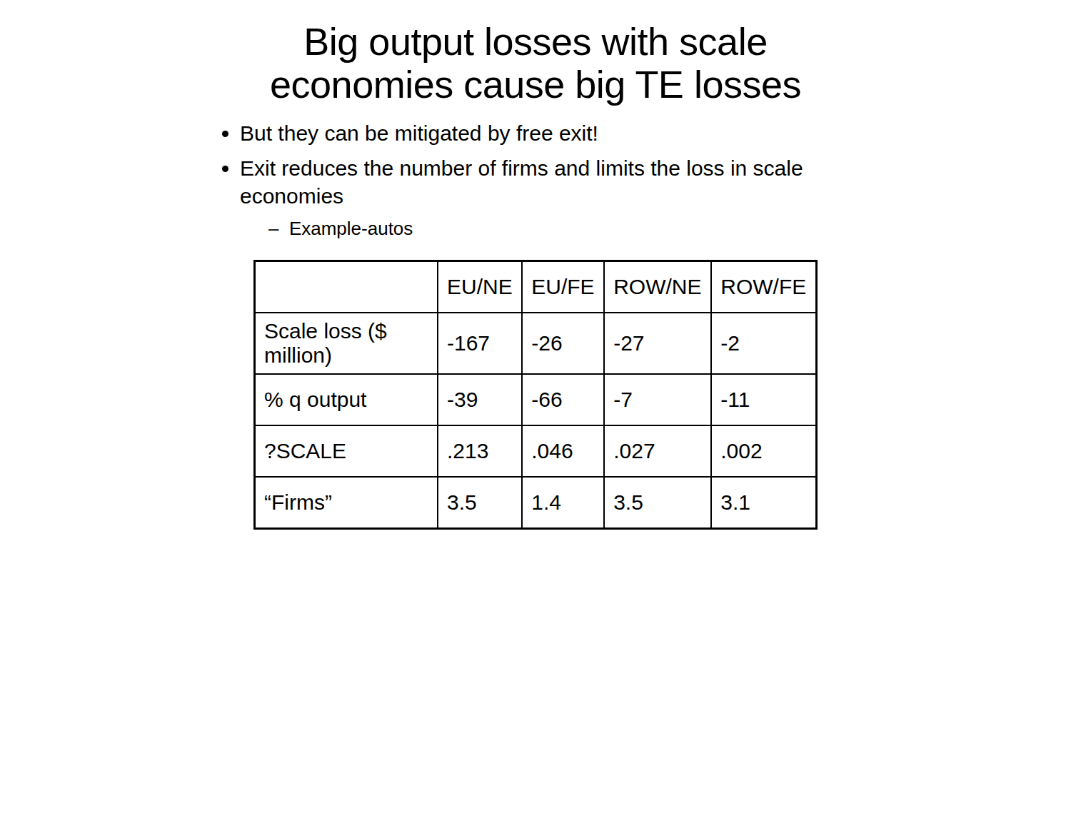Big output losses with scale economies cause big TE losses
But they can be mitigated by free exit!
Exit reduces the number of firms and limits the loss in scale economies
– Example-autos
| | EU/NE | EU/FE | ROW/NE | ROW/FE |
| --- | --- | --- | --- | --- |
| Scale loss ($ million) | -167 | -26 | -27 | -2 |
| % q output | -39 | -66 | -7 | -11 |
| ?SCALE | .213 | .046 | .027 | .002 |
| “Firms” | 3.5 | 1.4 | 3.5 | 3.1 |